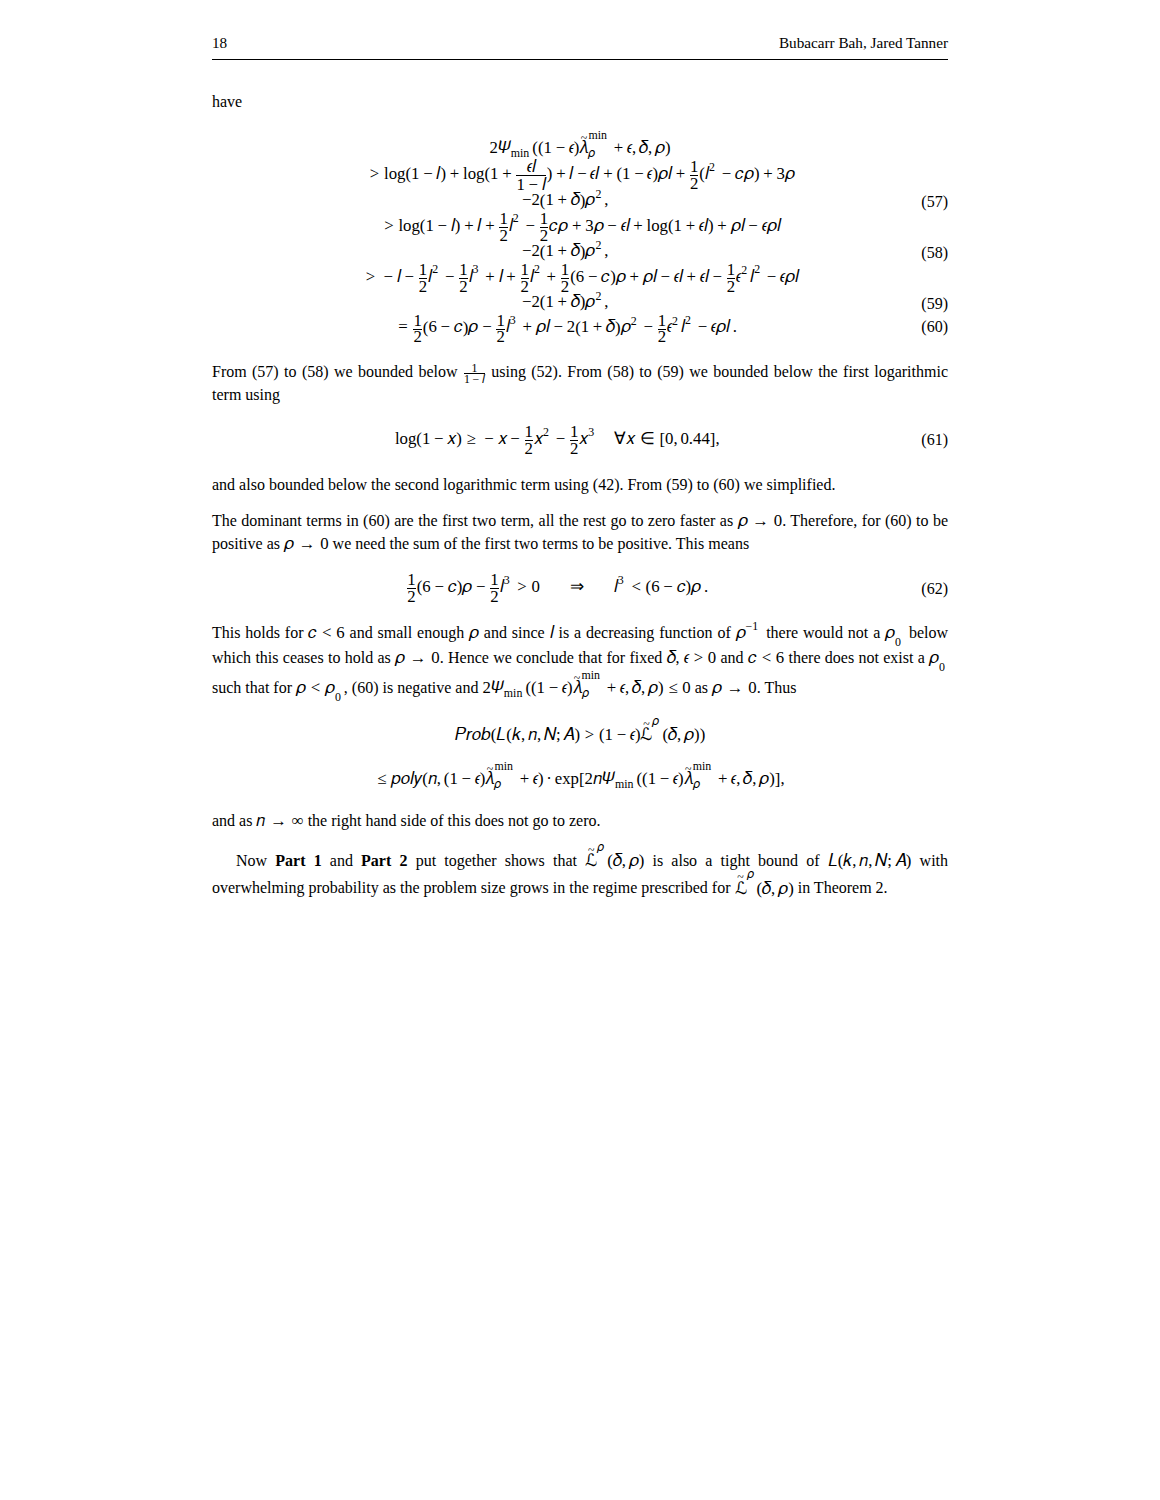18 Bubacarr Bah, Jared Tanner
have
2Ψmin ( (1−ϵ) λ~ρmin +ϵ,δ,ρ )
> log⁡(1−l) + log⁡(1+ϵl1−l) +l−ϵl +(1−ϵ)ρl +12 (l2−cρ) +3ρ
−2(1+δ)ρ2,
(57)
> log⁡(1−l) +l +12l2 −12cρ +3ρ −ϵl +log⁡(1+ϵl) +ρl −ϵρl
−2(1+δ)ρ2,
(58)
> −l −12l2 −12l3 +l +12l2 +12(6−c)ρ +ρl −ϵl +ϵl −12ϵ2l2 −ϵρl
−2(1+δ)ρ2,
(59)
= 12(6−c)ρ −12l3 +ρl −2(1+δ)ρ2 −12ϵ2l2 −ϵρl.
(60)
From (57) to (58) we bounded below 11−l using (52). From (58) to (59) we bounded below the first logarithmic term using
log(1−x) ≥ −x −12x2 −12x3 ∀x∈[0,0.44],
(61)
and also bounded below the second logarithmic term using (42). From (59) to (60) we simplified.
The dominant terms in (60) are the first two term, all the rest go to zero faster as ρ→0. Therefore, for (60) to be positive as ρ→0 we need the sum of the first two terms to be positive. This means
12(6−c)ρ −12l3 >0 ⇒ l3<(6−c)ρ.
(62)
This holds for c<6 and small enough ρ and since l is a decreasing function of ρ−1 there would not a ρ0 below which this ceases to hold as ρ→0. Hence we conclude that for fixed δ, ϵ>0 and c<6 there does not exist a ρ0 such that for ρ<ρ0, (60) is negative and 2Ψmin((1−ϵ)λ~ρmin+ϵ,δ,ρ)≤0 as ρ→0. Thus
Prob ( L(k,n,N;A) > (1−ϵ) ℒ~ρ (δ,ρ) )
≤ poly ( n, (1−ϵ) λ~ρmin +ϵ ) · exp [ 2nΨmin ( (1−ϵ) λ~ρmin +ϵ,δ,ρ ) ] ,
and as n→∞ the right hand side of this does not go to zero.
Now Part 1 and Part 2 put together shows that ℒ~ρ(δ,ρ) is also a tight bound of L(k,n,N;A) with overwhelming probability as the problem size grows in the regime prescribed for ℒ~ρ(δ,ρ) in Theorem 2.